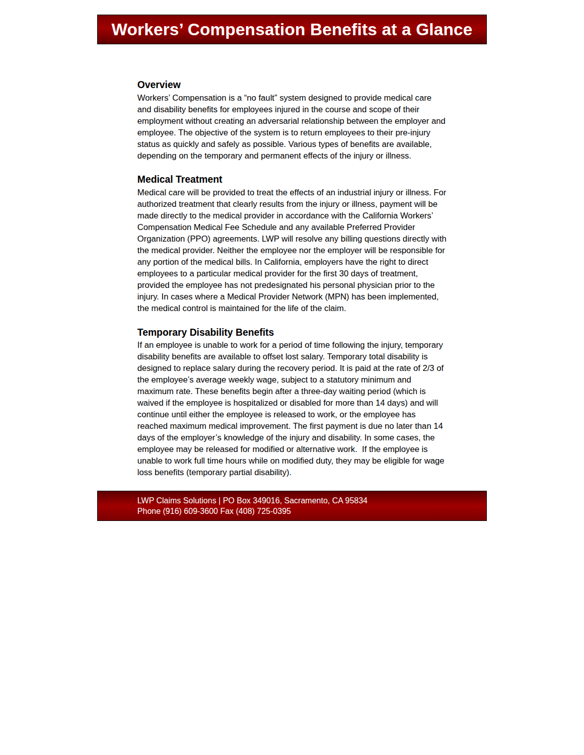Workers’ Compensation Benefits at a Glance
Overview
Workers’ Compensation is a “no fault” system designed to provide medical care and disability benefits for employees injured in the course and scope of their employment without creating an adversarial relationship between the employer and employee. The objective of the system is to return employees to their pre-injury status as quickly and safely as possible. Various types of benefits are available, depending on the temporary and permanent effects of the injury or illness.
Medical Treatment
Medical care will be provided to treat the effects of an industrial injury or illness. For authorized treatment that clearly results from the injury or illness, payment will be made directly to the medical provider in accordance with the California Workers’ Compensation Medical Fee Schedule and any available Preferred Provider Organization (PPO) agreements. LWP will resolve any billing questions directly with the medical provider. Neither the employee nor the employer will be responsible for any portion of the medical bills. In California, employers have the right to direct employees to a particular medical provider for the first 30 days of treatment, provided the employee has not predesignated his personal physician prior to the injury. In cases where a Medical Provider Network (MPN) has been implemented, the medical control is maintained for the life of the claim.
Temporary Disability Benefits
If an employee is unable to work for a period of time following the injury, temporary disability benefits are available to offset lost salary. Temporary total disability is designed to replace salary during the recovery period. It is paid at the rate of 2/3 of the employee’s average weekly wage, subject to a statutory minimum and maximum rate. These benefits begin after a three-day waiting period (which is waived if the employee is hospitalized or disabled for more than 14 days) and will continue until either the employee is released to work, or the employee has reached maximum medical improvement. The first payment is due no later than 14 days of the employer’s knowledge of the injury and disability. In some cases, the employee may be released for modified or alternative work. If the employee is unable to work full time hours while on modified duty, they may be eligible for wage loss benefits (temporary partial disability).
LWP Claims Solutions | PO Box 349016, Sacramento, CA 95834
Phone (916) 609-3600 Fax (408) 725-0395